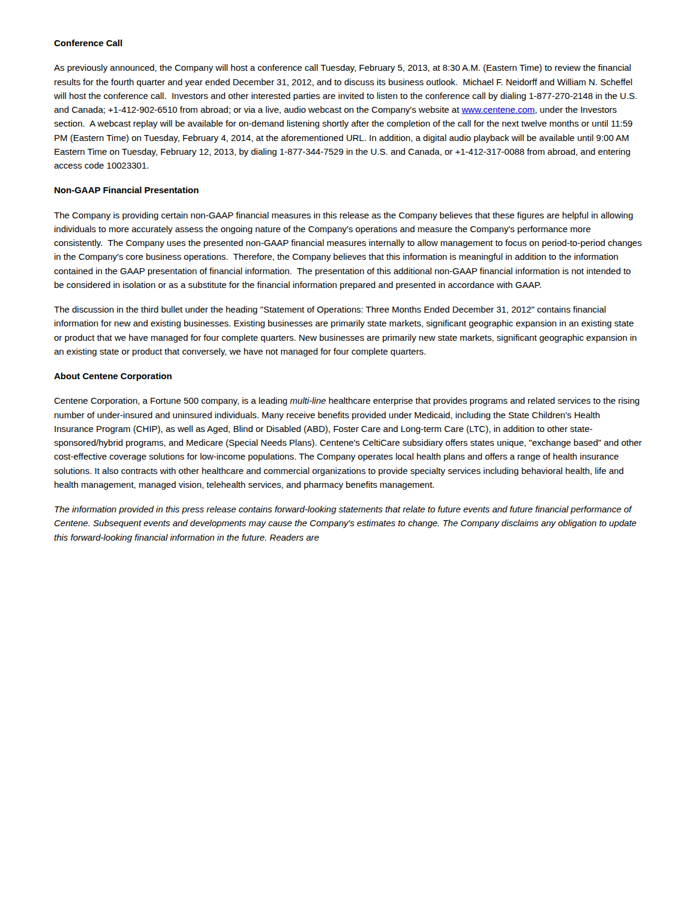Conference Call
As previously announced, the Company will host a conference call Tuesday, February 5, 2013, at 8:30 A.M. (Eastern Time) to review the financial results for the fourth quarter and year ended December 31, 2012, and to discuss its business outlook. Michael F. Neidorff and William N. Scheffel will host the conference call. Investors and other interested parties are invited to listen to the conference call by dialing 1-877-270-2148 in the U.S. and Canada; +1-412-902-6510 from abroad; or via a live, audio webcast on the Company's website at www.centene.com, under the Investors section. A webcast replay will be available for on-demand listening shortly after the completion of the call for the next twelve months or until 11:59 PM (Eastern Time) on Tuesday, February 4, 2014, at the aforementioned URL. In addition, a digital audio playback will be available until 9:00 AM Eastern Time on Tuesday, February 12, 2013, by dialing 1-877-344-7529 in the U.S. and Canada, or +1-412-317-0088 from abroad, and entering access code 10023301.
Non-GAAP Financial Presentation
The Company is providing certain non-GAAP financial measures in this release as the Company believes that these figures are helpful in allowing individuals to more accurately assess the ongoing nature of the Company's operations and measure the Company's performance more consistently. The Company uses the presented non-GAAP financial measures internally to allow management to focus on period-to-period changes in the Company's core business operations. Therefore, the Company believes that this information is meaningful in addition to the information contained in the GAAP presentation of financial information. The presentation of this additional non-GAAP financial information is not intended to be considered in isolation or as a substitute for the financial information prepared and presented in accordance with GAAP.
The discussion in the third bullet under the heading "Statement of Operations: Three Months Ended December 31, 2012" contains financial information for new and existing businesses. Existing businesses are primarily state markets, significant geographic expansion in an existing state or product that we have managed for four complete quarters. New businesses are primarily new state markets, significant geographic expansion in an existing state or product that conversely, we have not managed for four complete quarters.
About Centene Corporation
Centene Corporation, a Fortune 500 company, is a leading multi-line healthcare enterprise that provides programs and related services to the rising number of under-insured and uninsured individuals. Many receive benefits provided under Medicaid, including the State Children's Health Insurance Program (CHIP), as well as Aged, Blind or Disabled (ABD), Foster Care and Long-term Care (LTC), in addition to other state-sponsored/hybrid programs, and Medicare (Special Needs Plans). Centene's CeltiCare subsidiary offers states unique, "exchange based" and other cost-effective coverage solutions for low-income populations. The Company operates local health plans and offers a range of health insurance solutions. It also contracts with other healthcare and commercial organizations to provide specialty services including behavioral health, life and health management, managed vision, telehealth services, and pharmacy benefits management.
The information provided in this press release contains forward-looking statements that relate to future events and future financial performance of Centene. Subsequent events and developments may cause the Company's estimates to change. The Company disclaims any obligation to update this forward-looking financial information in the future. Readers are